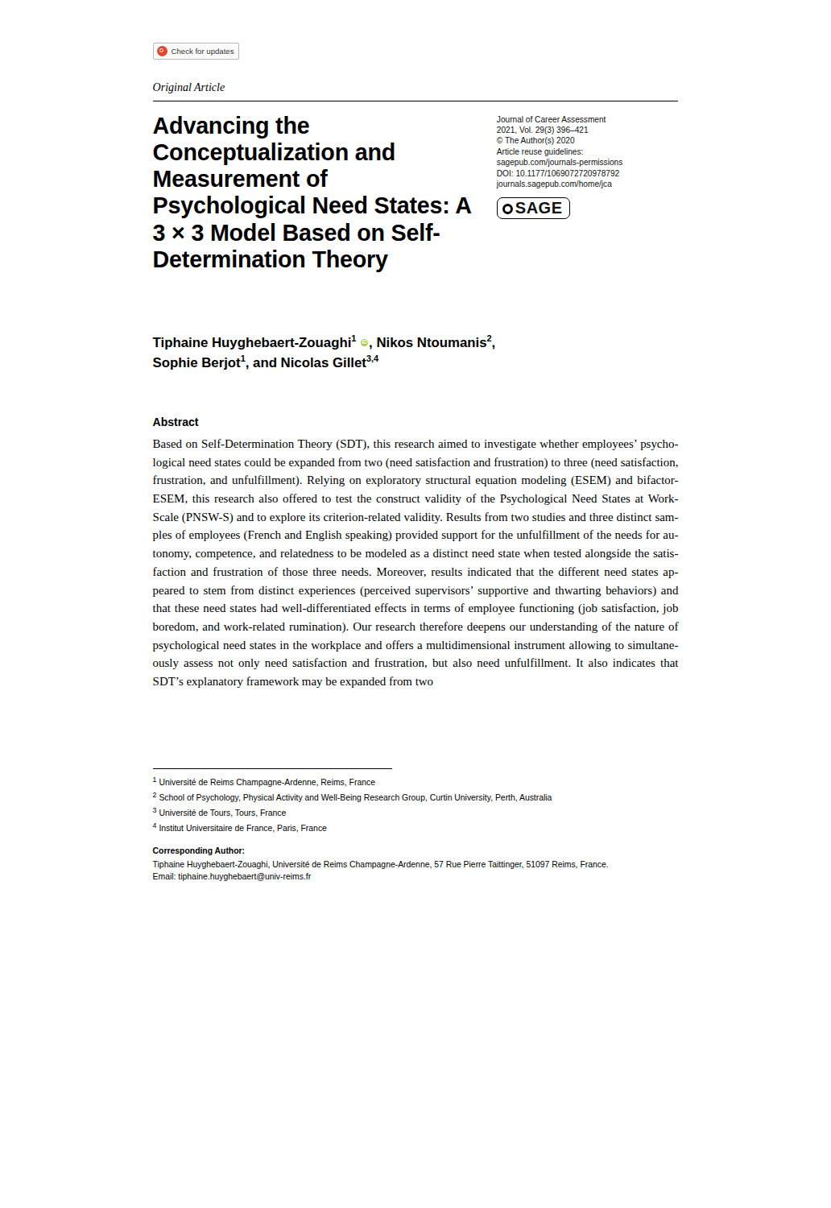Check for updates
Original Article
Advancing the Conceptualization and Measurement of Psychological Need States: A 3 × 3 Model Based on Self-Determination Theory
Journal of Career Assessment
2021, Vol. 29(3) 396–421
© The Author(s) 2020
Article reuse guidelines:
sagepub.com/journals-permissions
DOI: 10.1177/1069072720978792
journals.sagepub.com/home/jca
SAGE
Tiphaine Huyghebaert-Zouaghi1 , Nikos Ntoumanis2,
Sophie Berjot1, and Nicolas Gillet3,4
Abstract
Based on Self-Determination Theory (SDT), this research aimed to investigate whether employees’ psychological need states could be expanded from two (need satisfaction and frustration) to three (need satisfaction, frustration, and unfulfillment). Relying on exploratory structural equation modeling (ESEM) and bifactor-ESEM, this research also offered to test the construct validity of the Psychological Need States at Work-Scale (PNSW-S) and to explore its criterion-related validity. Results from two studies and three distinct samples of employees (French and English speaking) provided support for the unfulfillment of the needs for autonomy, competence, and relatedness to be modeled as a distinct need state when tested alongside the satisfaction and frustration of those three needs. Moreover, results indicated that the different need states appeared to stem from distinct experiences (perceived supervisors’ supportive and thwarting behaviors) and that these need states had well-differentiated effects in terms of employee functioning (job satisfaction, job boredom, and work-related rumination). Our research therefore deepens our understanding of the nature of psychological need states in the workplace and offers a multidimensional instrument allowing to simultaneously assess not only need satisfaction and frustration, but also need unfulfillment. It also indicates that SDT’s explanatory framework may be expanded from two
1 Université de Reims Champagne-Ardenne, Reims, France
2 School of Psychology, Physical Activity and Well-Being Research Group, Curtin University, Perth, Australia
3 Université de Tours, Tours, France
4 Institut Universitaire de France, Paris, France
Corresponding Author:
Tiphaine Huyghebaert-Zouaghi, Université de Reims Champagne-Ardenne, 57 Rue Pierre Taittinger, 51097 Reims, France.
Email: tiphaine.huyghebaert@univ-reims.fr